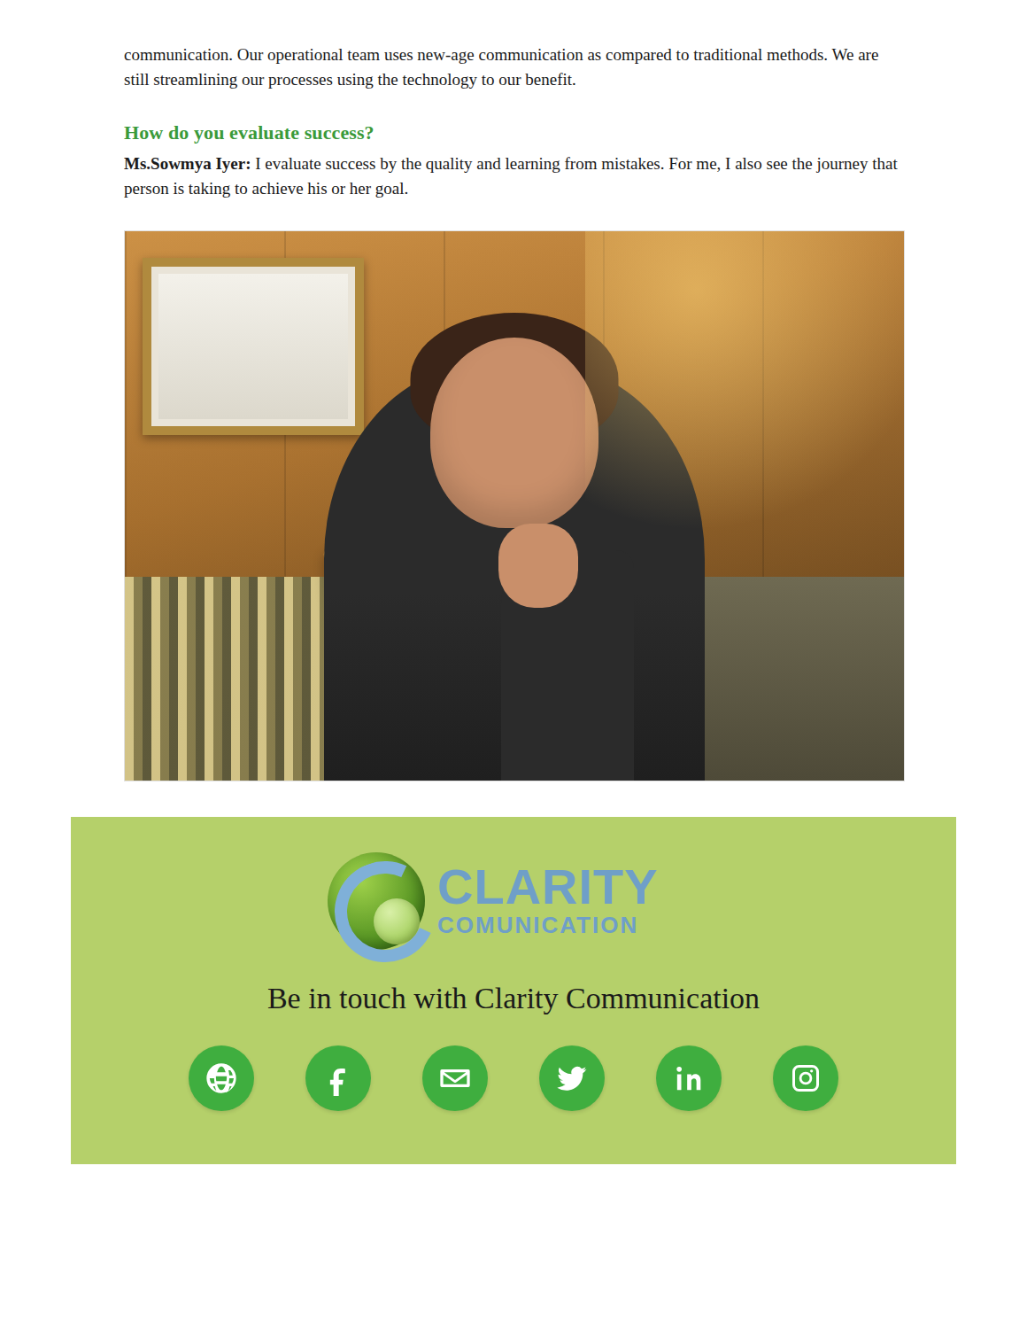communication. Our operational team uses new-age communication as compared to traditional methods. We are still streamlining our processes using the technology to our benefit.
How do you evaluate success?
Ms.Sowmya Iyer: I evaluate success by the quality and learning from mistakes. For me, I also see the journey that person is taking to achieve his or her goal.
CLARITY COMUNICATION
Be in touch with Clarity Communication